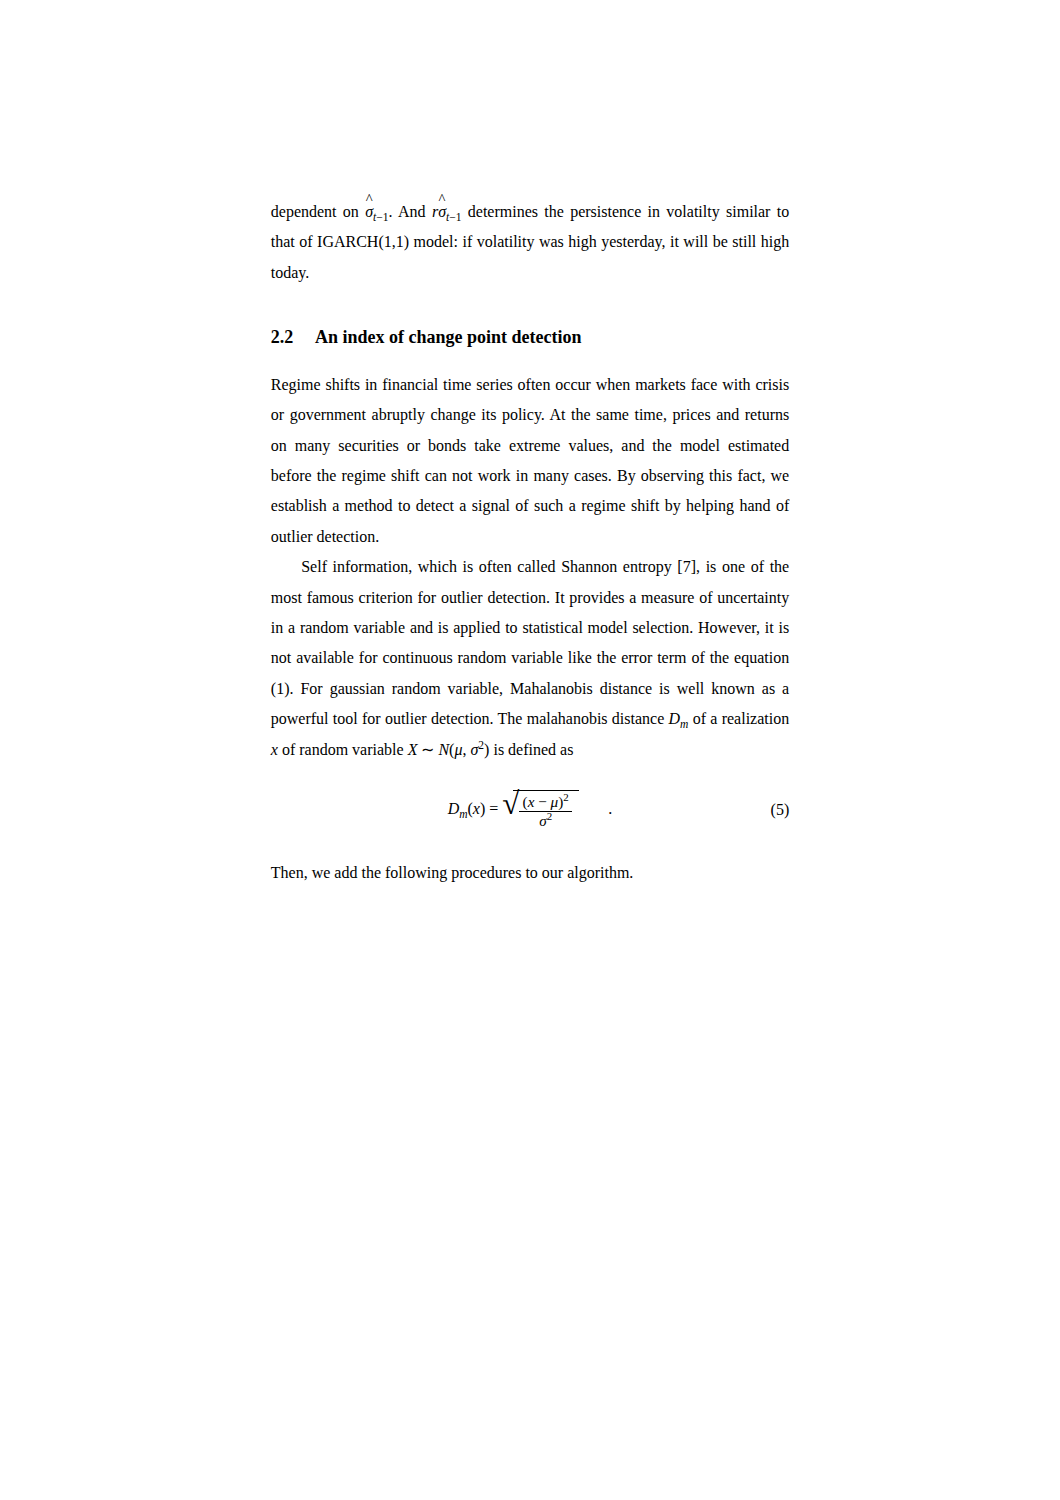dependent on σt−1. And rσt−1 determines the persistence in volatilty similar to that of IGARCH(1,1) model: if volatility was high yesterday, it will be still high today.
2.2 An index of change point detection
Regime shifts in financial time series often occur when markets face with crisis or government abruptly change its policy. At the same time, prices and returns on many securities or bonds take extreme values, and the model estimated before the regime shift can not work in many cases. By observing this fact, we establish a method to detect a signal of such a regime shift by helping hand of outlier detection.
Self information, which is often called Shannon entropy [7], is one of the most famous criterion for outlier detection. It provides a measure of uncertainty in a random variable and is applied to statistical model selection. However, it is not available for continuous random variable like the error term of the equation (1). For gaussian random variable, Mahalanobis distance is well known as a powerful tool for outlier detection. The malahanobis distance Dm of a realization x of random variable X ∼ N(μ, σ2) is defined as
Dm(x) = (x − μ)2 σ2 . (5)
Then, we add the following procedures to our algorithm.